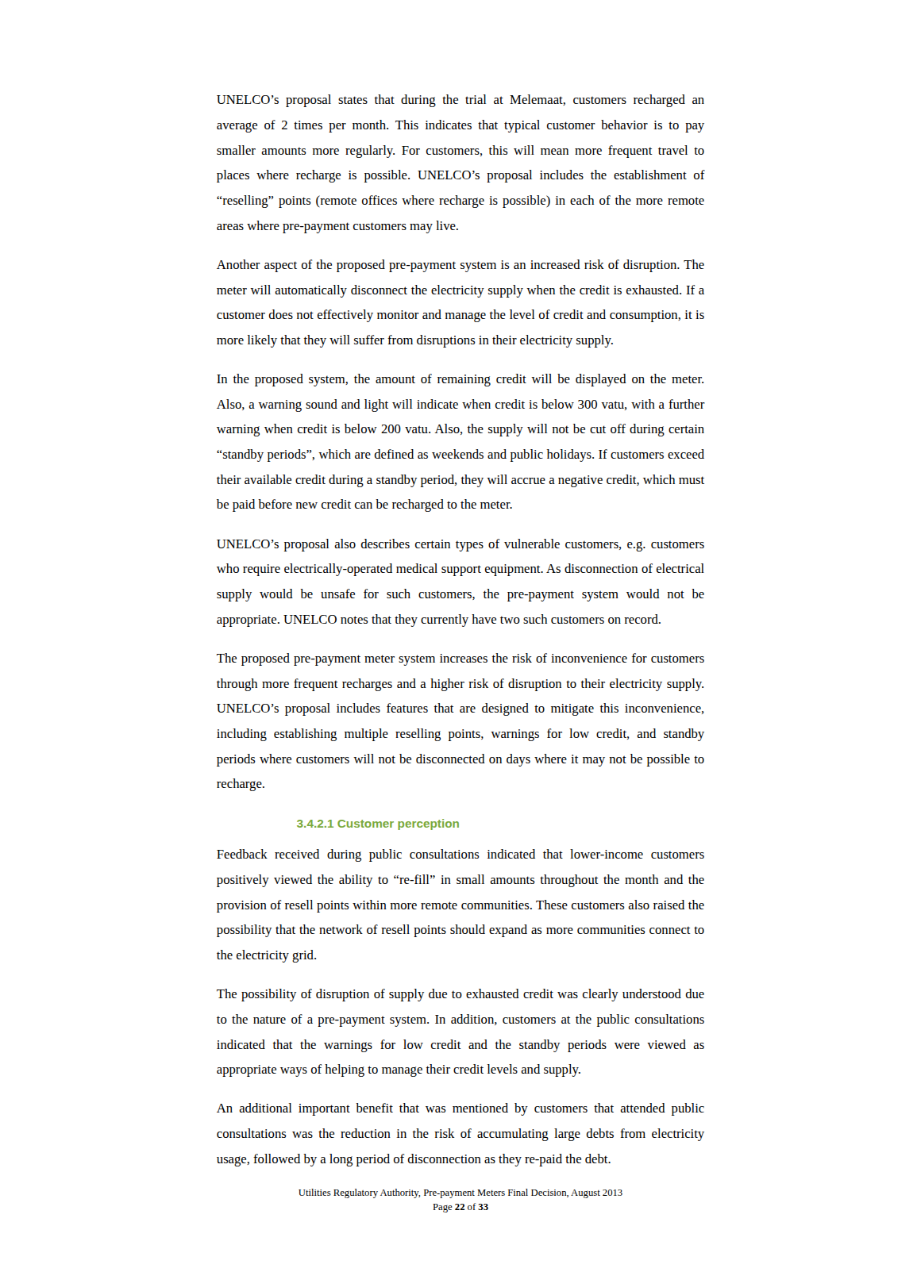UNELCO’s proposal states that during the trial at Melemaat, customers recharged an average of 2 times per month. This indicates that typical customer behavior is to pay smaller amounts more regularly. For customers, this will mean more frequent travel to places where recharge is possible. UNELCO’s proposal includes the establishment of “reselling” points (remote offices where recharge is possible) in each of the more remote areas where pre-payment customers may live.
Another aspect of the proposed pre-payment system is an increased risk of disruption. The meter will automatically disconnect the electricity supply when the credit is exhausted. If a customer does not effectively monitor and manage the level of credit and consumption, it is more likely that they will suffer from disruptions in their electricity supply.
In the proposed system, the amount of remaining credit will be displayed on the meter. Also, a warning sound and light will indicate when credit is below 300 vatu, with a further warning when credit is below 200 vatu. Also, the supply will not be cut off during certain “standby periods”, which are defined as weekends and public holidays. If customers exceed their available credit during a standby period, they will accrue a negative credit, which must be paid before new credit can be recharged to the meter.
UNELCO’s proposal also describes certain types of vulnerable customers, e.g. customers who require electrically-operated medical support equipment. As disconnection of electrical supply would be unsafe for such customers, the pre-payment system would not be appropriate. UNELCO notes that they currently have two such customers on record.
The proposed pre-payment meter system increases the risk of inconvenience for customers through more frequent recharges and a higher risk of disruption to their electricity supply. UNELCO’s proposal includes features that are designed to mitigate this inconvenience, including establishing multiple reselling points, warnings for low credit, and standby periods where customers will not be disconnected on days where it may not be possible to recharge.
3.4.2.1 Customer perception
Feedback received during public consultations indicated that lower-income customers positively viewed the ability to “re-fill” in small amounts throughout the month and the provision of resell points within more remote communities. These customers also raised the possibility that the network of resell points should expand as more communities connect to the electricity grid.
The possibility of disruption of supply due to exhausted credit was clearly understood due to the nature of a pre-payment system. In addition, customers at the public consultations indicated that the warnings for low credit and the standby periods were viewed as appropriate ways of helping to manage their credit levels and supply.
An additional important benefit that was mentioned by customers that attended public consultations was the reduction in the risk of accumulating large debts from electricity usage, followed by a long period of disconnection as they re-paid the debt.
Utilities Regulatory Authority, Pre-payment Meters Final Decision, August 2013
Page 22 of 33